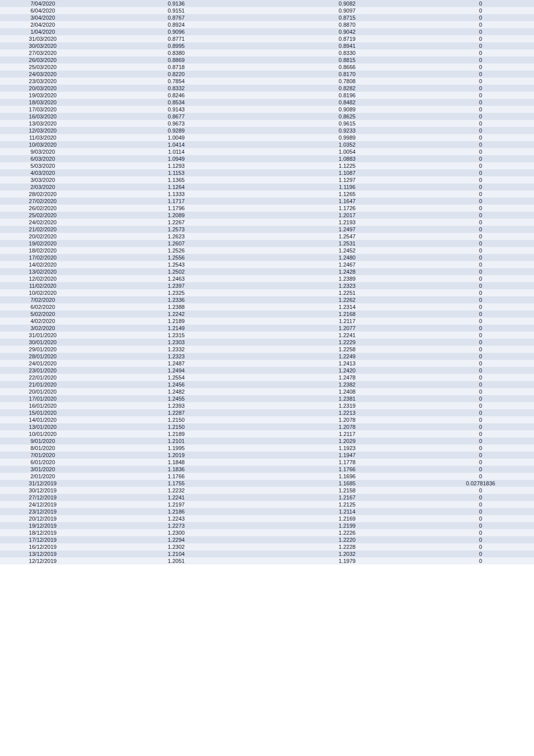| 7/04/2020 | 0.9136 | 0.9082 | 0 |
| 6/04/2020 | 0.9151 | 0.9097 | 0 |
| 3/04/2020 | 0.8767 | 0.8715 | 0 |
| 2/04/2020 | 0.8924 | 0.8870 | 0 |
| 1/04/2020 | 0.9096 | 0.9042 | 0 |
| 31/03/2020 | 0.8771 | 0.8719 | 0 |
| 30/03/2020 | 0.8995 | 0.8941 | 0 |
| 27/03/2020 | 0.8380 | 0.8330 | 0 |
| 26/03/2020 | 0.8869 | 0.8815 | 0 |
| 25/03/2020 | 0.8718 | 0.8666 | 0 |
| 24/03/2020 | 0.8220 | 0.8170 | 0 |
| 23/03/2020 | 0.7854 | 0.7808 | 0 |
| 20/03/2020 | 0.8332 | 0.8282 | 0 |
| 19/03/2020 | 0.8246 | 0.8196 | 0 |
| 18/03/2020 | 0.8534 | 0.8482 | 0 |
| 17/03/2020 | 0.9143 | 0.9089 | 0 |
| 16/03/2020 | 0.8677 | 0.8625 | 0 |
| 13/03/2020 | 0.9673 | 0.9615 | 0 |
| 12/03/2020 | 0.9289 | 0.9233 | 0 |
| 11/03/2020 | 1.0049 | 0.9989 | 0 |
| 10/03/2020 | 1.0414 | 1.0352 | 0 |
| 9/03/2020 | 1.0114 | 1.0054 | 0 |
| 6/03/2020 | 1.0949 | 1.0883 | 0 |
| 5/03/2020 | 1.1293 | 1.1225 | 0 |
| 4/03/2020 | 1.1153 | 1.1087 | 0 |
| 3/03/2020 | 1.1365 | 1.1297 | 0 |
| 2/03/2020 | 1.1264 | 1.1196 | 0 |
| 28/02/2020 | 1.1333 | 1.1265 | 0 |
| 27/02/2020 | 1.1717 | 1.1647 | 0 |
| 26/02/2020 | 1.1796 | 1.1726 | 0 |
| 25/02/2020 | 1.2089 | 1.2017 | 0 |
| 24/02/2020 | 1.2267 | 1.2193 | 0 |
| 21/02/2020 | 1.2573 | 1.2497 | 0 |
| 20/02/2020 | 1.2623 | 1.2547 | 0 |
| 19/02/2020 | 1.2607 | 1.2531 | 0 |
| 18/02/2020 | 1.2526 | 1.2452 | 0 |
| 17/02/2020 | 1.2556 | 1.2480 | 0 |
| 14/02/2020 | 1.2543 | 1.2467 | 0 |
| 13/02/2020 | 1.2502 | 1.2428 | 0 |
| 12/02/2020 | 1.2463 | 1.2389 | 0 |
| 11/02/2020 | 1.2397 | 1.2323 | 0 |
| 10/02/2020 | 1.2325 | 1.2251 | 0 |
| 7/02/2020 | 1.2336 | 1.2262 | 0 |
| 6/02/2020 | 1.2388 | 1.2314 | 0 |
| 5/02/2020 | 1.2242 | 1.2168 | 0 |
| 4/02/2020 | 1.2189 | 1.2117 | 0 |
| 3/02/2020 | 1.2149 | 1.2077 | 0 |
| 31/01/2020 | 1.2315 | 1.2241 | 0 |
| 30/01/2020 | 1.2303 | 1.2229 | 0 |
| 29/01/2020 | 1.2332 | 1.2258 | 0 |
| 28/01/2020 | 1.2323 | 1.2249 | 0 |
| 24/01/2020 | 1.2487 | 1.2413 | 0 |
| 23/01/2020 | 1.2494 | 1.2420 | 0 |
| 22/01/2020 | 1.2554 | 1.2478 | 0 |
| 21/01/2020 | 1.2456 | 1.2382 | 0 |
| 20/01/2020 | 1.2482 | 1.2408 | 0 |
| 17/01/2020 | 1.2455 | 1.2381 | 0 |
| 16/01/2020 | 1.2393 | 1.2319 | 0 |
| 15/01/2020 | 1.2287 | 1.2213 | 0 |
| 14/01/2020 | 1.2150 | 1.2078 | 0 |
| 13/01/2020 | 1.2150 | 1.2078 | 0 |
| 10/01/2020 | 1.2189 | 1.2117 | 0 |
| 9/01/2020 | 1.2101 | 1.2029 | 0 |
| 8/01/2020 | 1.1995 | 1.1923 | 0 |
| 7/01/2020 | 1.2019 | 1.1947 | 0 |
| 6/01/2020 | 1.1848 | 1.1778 | 0 |
| 3/01/2020 | 1.1836 | 1.1766 | 0 |
| 2/01/2020 | 1.1766 | 1.1696 | 0 |
| 31/12/2019 | 1.1755 | 1.1685 | 0.02781836 |
| 30/12/2019 | 1.2232 | 1.2158 | 0 |
| 27/12/2019 | 1.2241 | 1.2167 | 0 |
| 24/12/2019 | 1.2197 | 1.2125 | 0 |
| 23/12/2019 | 1.2186 | 1.2114 | 0 |
| 20/12/2019 | 1.2243 | 1.2169 | 0 |
| 19/12/2019 | 1.2273 | 1.2199 | 0 |
| 18/12/2019 | 1.2300 | 1.2226 | 0 |
| 17/12/2019 | 1.2294 | 1.2220 | 0 |
| 16/12/2019 | 1.2302 | 1.2228 | 0 |
| 13/12/2019 | 1.2104 | 1.2032 | 0 |
| 12/12/2019 | 1.2051 | 1.1979 | 0 |